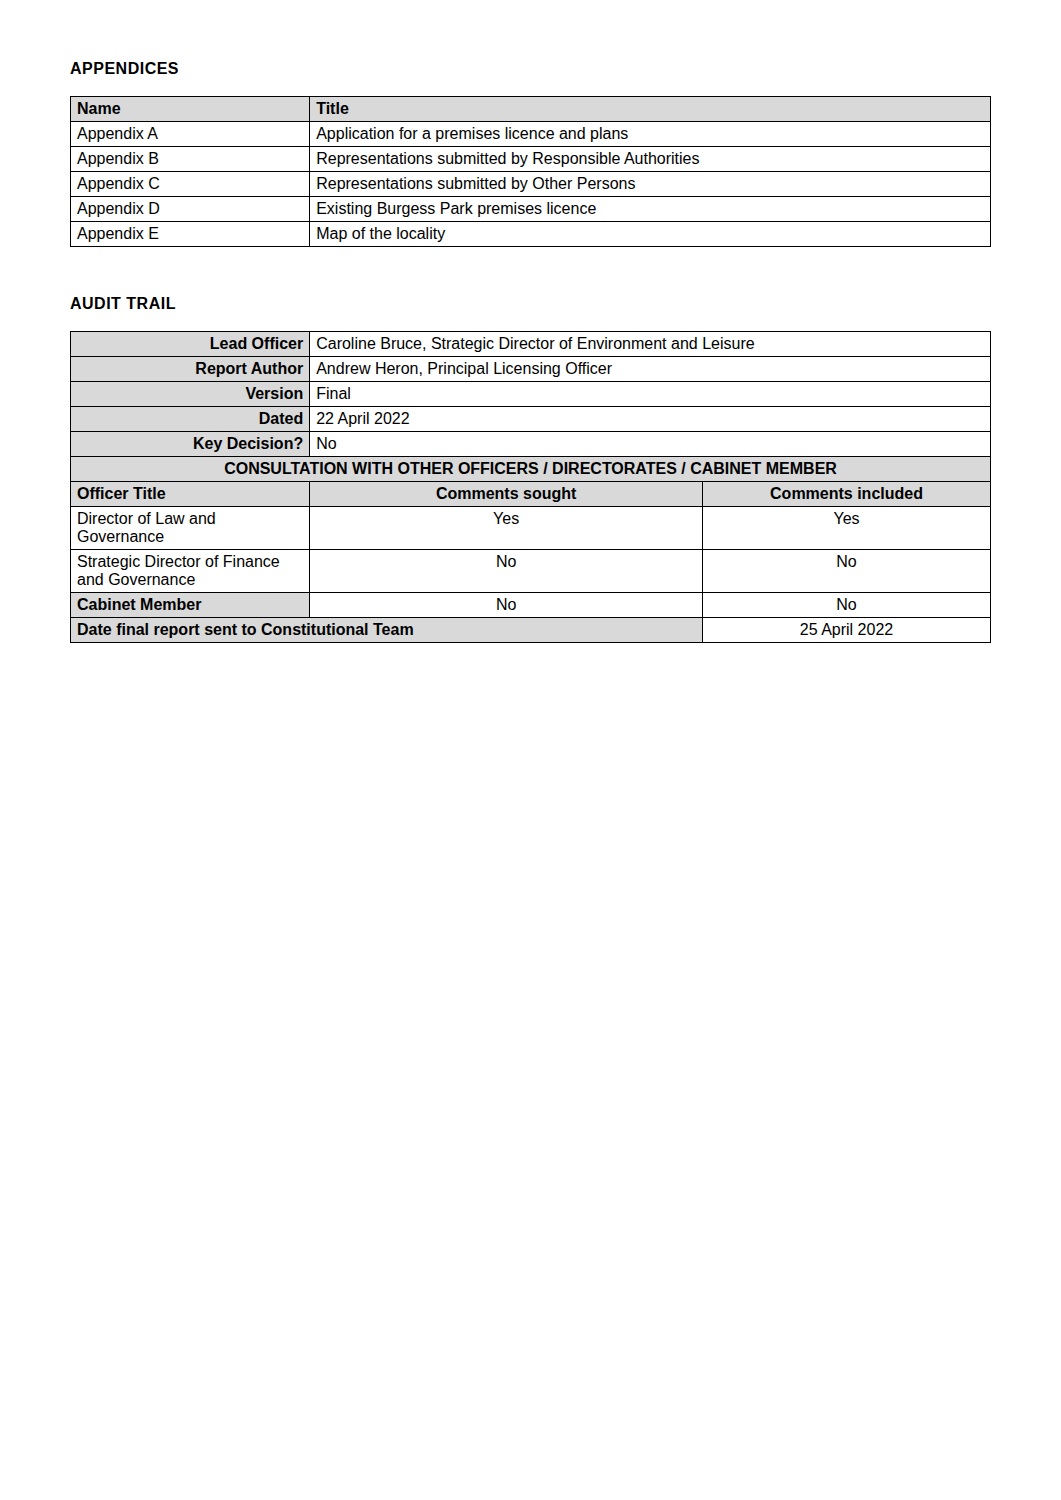APPENDICES
| Name | Title |
| --- | --- |
| Appendix A | Application for a premises licence and plans |
| Appendix B | Representations submitted by Responsible Authorities |
| Appendix C | Representations submitted by Other Persons |
| Appendix D | Existing Burgess Park premises licence |
| Appendix E | Map of the locality |
AUDIT TRAIL
| Lead Officer | Caroline Bruce, Strategic Director of Environment and Leisure |
| Report Author | Andrew Heron, Principal Licensing Officer |
| Version | Final |
| Dated | 22 April 2022 |
| Key Decision? | No |
| CONSULTATION WITH OTHER OFFICERS / DIRECTORATES / CABINET MEMBER |
| Officer Title | Comments sought | Comments included |
| Director of Law and Governance | Yes | Yes |
| Strategic Director of Finance and Governance | No | No |
| Cabinet Member | No | No |
| Date final report sent to Constitutional Team | 25 April 2022 |